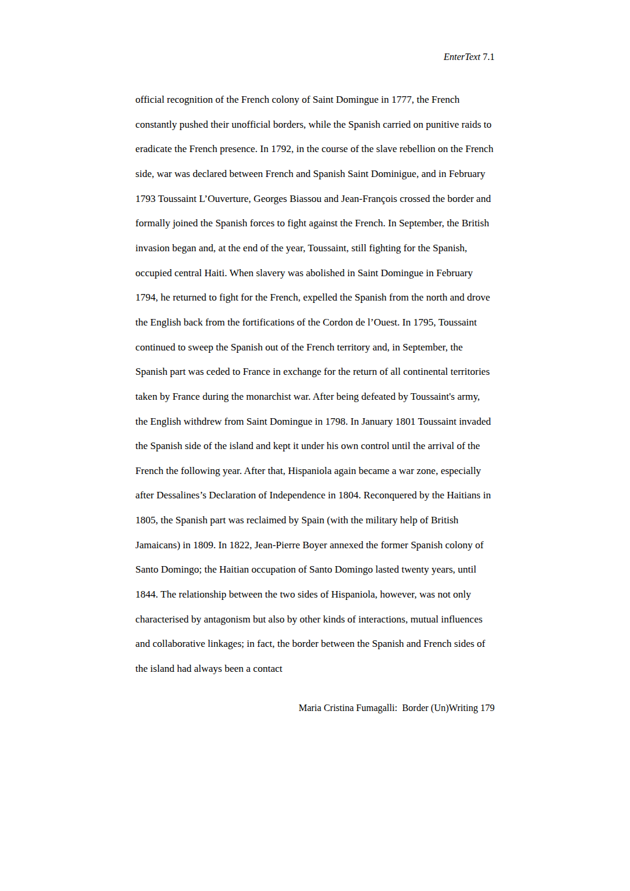EnterText 7.1
official recognition of the French colony of Saint Domingue in 1777, the French constantly pushed their unofficial borders, while the Spanish carried on punitive raids to eradicate the French presence. In 1792, in the course of the slave rebellion on the French side, war was declared between French and Spanish Saint Dominigue, and in February 1793 Toussaint L’Ouverture, Georges Biassou and Jean-François crossed the border and formally joined the Spanish forces to fight against the French. In September, the British invasion began and, at the end of the year, Toussaint, still fighting for the Spanish, occupied central Haiti. When slavery was abolished in Saint Domingue in February 1794, he returned to fight for the French, expelled the Spanish from the north and drove the English back from the fortifications of the Cordon de l’Ouest. In 1795, Toussaint continued to sweep the Spanish out of the French territory and, in September, the Spanish part was ceded to France in exchange for the return of all continental territories taken by France during the monarchist war. After being defeated by Toussaint's army, the English withdrew from Saint Domingue in 1798. In January 1801 Toussaint invaded the Spanish side of the island and kept it under his own control until the arrival of the French the following year. After that, Hispaniola again became a war zone, especially after Dessalines’s Declaration of Independence in 1804. Reconquered by the Haitians in 1805, the Spanish part was reclaimed by Spain (with the military help of British Jamaicans) in 1809. In 1822, Jean-Pierre Boyer annexed the former Spanish colony of Santo Domingo; the Haitian occupation of Santo Domingo lasted twenty years, until 1844. The relationship between the two sides of Hispaniola, however, was not only characterised by antagonism but also by other kinds of interactions, mutual influences and collaborative linkages; in fact, the border between the Spanish and French sides of the island had always been a contact
Maria Cristina Fumagalli: Border (Un)Writing 179